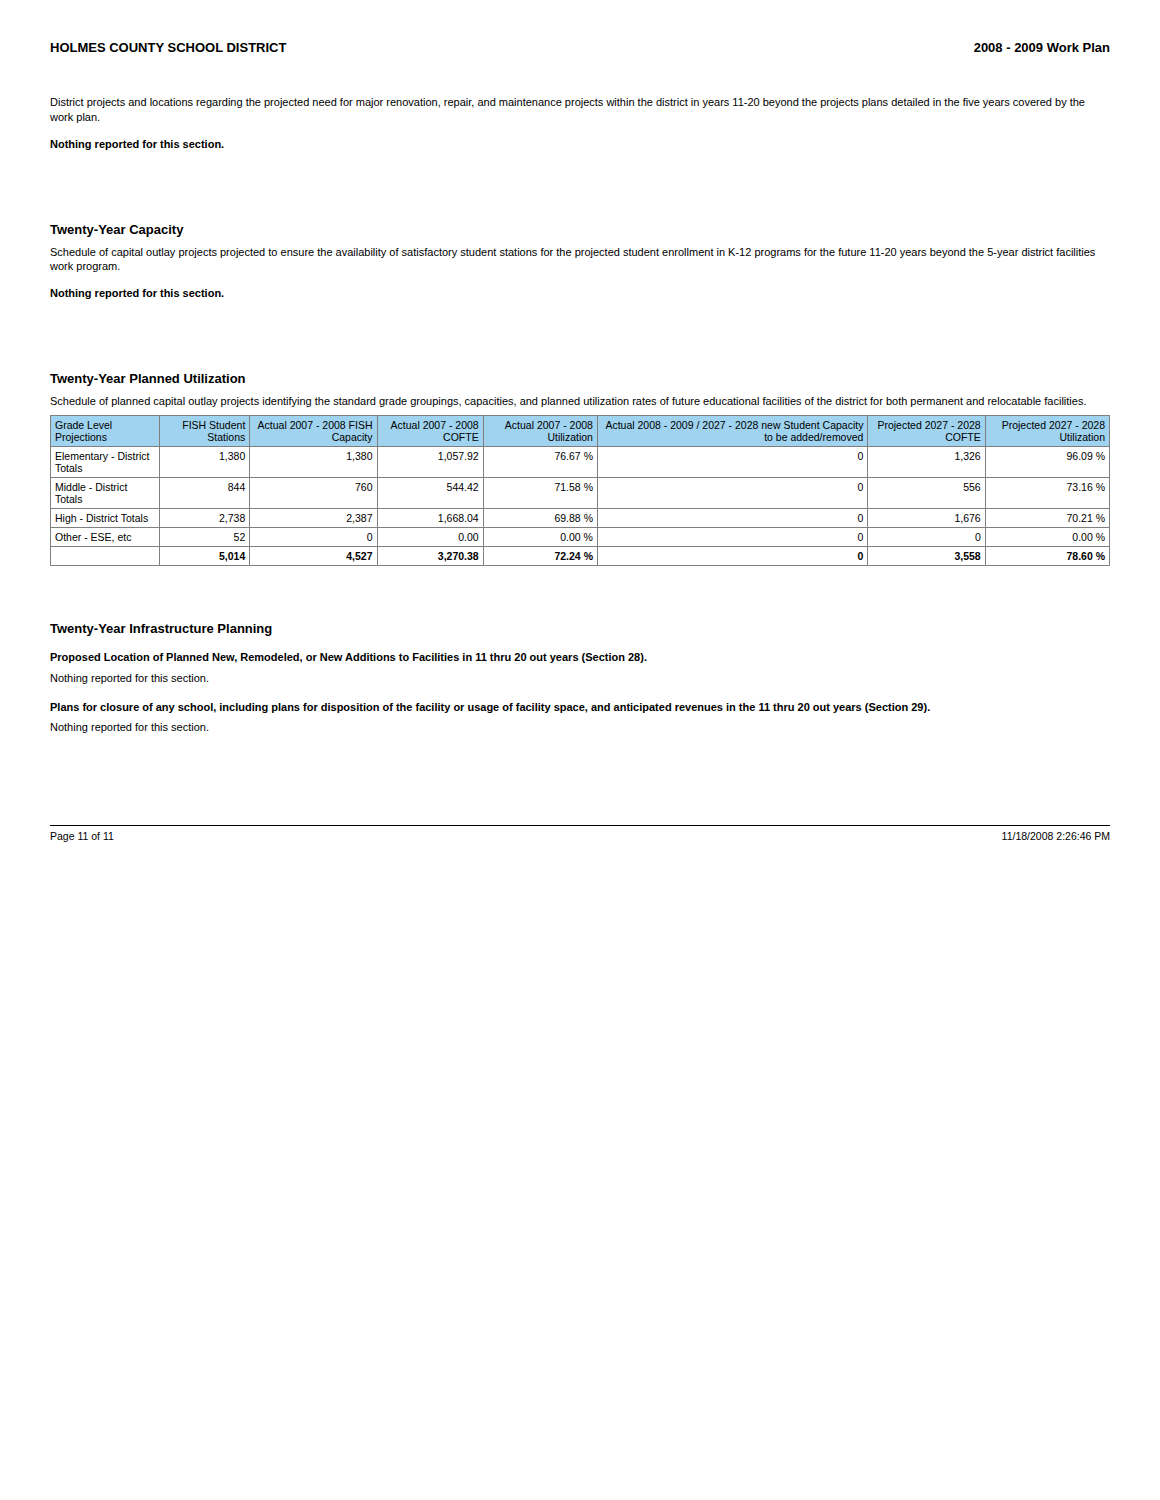HOLMES COUNTY SCHOOL DISTRICT
2008 - 2009 Work Plan
District projects and locations regarding the projected need for major renovation, repair, and maintenance projects within the district in years 11-20 beyond the projects plans detailed in the five years covered by the work plan.
Nothing reported for this section.
Twenty-Year Capacity
Schedule of capital outlay projects projected to ensure the availability of satisfactory student stations for the projected student enrollment in K-12 programs for the future 11-20 years beyond the 5-year district facilities work program.
Nothing reported for this section.
Twenty-Year Planned Utilization
Schedule of planned capital outlay projects identifying the standard grade groupings, capacities, and planned utilization rates of future educational facilities of the district for both permanent and relocatable facilities.
| Grade Level Projections | FISH Student Stations | Actual 2007 - 2008 FISH Capacity | Actual 2007 - 2008 COFTE | Actual 2007 - 2008 Utilization | Actual 2008 - 2009 / 2027 - 2028 new Student Capacity to be added/removed | Projected 2027 - 2028 COFTE | Projected 2027 - 2028 Utilization |
| --- | --- | --- | --- | --- | --- | --- | --- |
| Elementary - District Totals | 1,380 | 1,380 | 1,057.92 | 76.67 % | 0 | 1,326 | 96.09 % |
| Middle - District Totals | 844 | 760 | 544.42 | 71.58 % | 0 | 556 | 73.16 % |
| High - District Totals | 2,738 | 2,387 | 1,668.04 | 69.88 % | 0 | 1,676 | 70.21 % |
| Other - ESE, etc | 52 | 0 | 0.00 | 0.00 % | 0 | 0 | 0.00 % |
| | 5,014 | 4,527 | 3,270.38 | 72.24 % | 0 | 3,558 | 78.60 % |
Twenty-Year Infrastructure Planning
Proposed Location of Planned New, Remodeled, or New Additions to Facilities in 11 thru 20 out years (Section 28).
Nothing reported for this section.
Plans for closure of any school, including plans for disposition of the facility or usage of facility space, and anticipated revenues in the 11 thru 20 out years (Section 29).
Nothing reported for this section.
Page 11 of 11
11/18/2008 2:26:46 PM